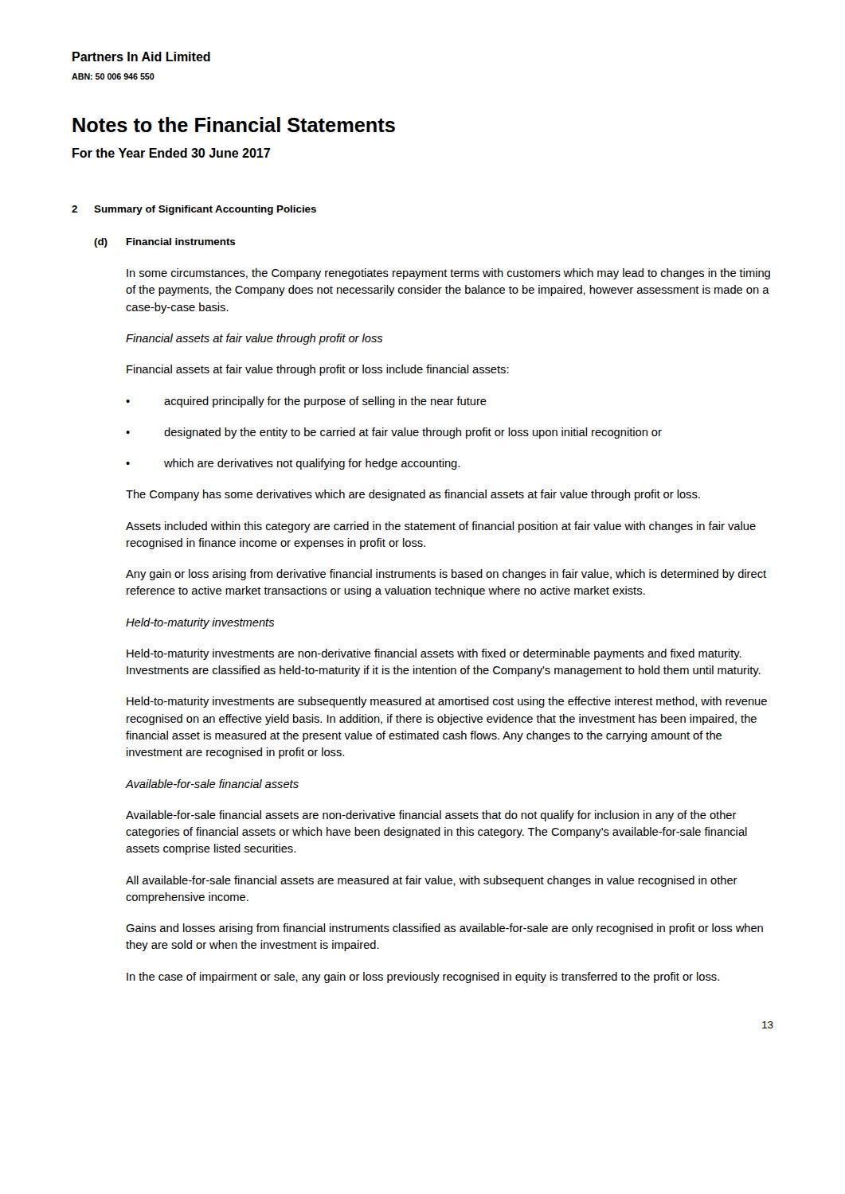Partners In Aid Limited
ABN: 50 006 946 550
Notes to the Financial Statements
For the Year Ended 30 June 2017
2 Summary of Significant Accounting Policies
(d) Financial instruments
In some circumstances, the Company renegotiates repayment terms with customers which may lead to changes in the timing of the payments, the Company does not necessarily consider the balance to be impaired, however assessment is made on a case-by-case basis.
Financial assets at fair value through profit or loss
Financial assets at fair value through profit or loss include financial assets:
acquired principally for the purpose of selling in the near future
designated by the entity to be carried at fair value through profit or loss upon initial recognition or
which are derivatives not qualifying for hedge accounting.
The Company has some derivatives which are designated as financial assets at fair value through profit or loss.
Assets included within this category are carried in the statement of financial position at fair value with changes in fair value recognised in finance income or expenses in profit or loss.
Any gain or loss arising from derivative financial instruments is based on changes in fair value, which is determined by direct reference to active market transactions or using a valuation technique where no active market exists.
Held-to-maturity investments
Held-to-maturity investments are non-derivative financial assets with fixed or determinable payments and fixed maturity. Investments are classified as held-to-maturity if it is the intention of the Company's management to hold them until maturity.
Held-to-maturity investments are subsequently measured at amortised cost using the effective interest method, with revenue recognised on an effective yield basis. In addition, if there is objective evidence that the investment has been impaired, the financial asset is measured at the present value of estimated cash flows. Any changes to the carrying amount of the investment are recognised in profit or loss.
Available-for-sale financial assets
Available-for-sale financial assets are non-derivative financial assets that do not qualify for inclusion in any of the other categories of financial assets or which have been designated in this category. The Company's available-for-sale financial assets comprise listed securities.
All available-for-sale financial assets are measured at fair value, with subsequent changes in value recognised in other comprehensive income.
Gains and losses arising from financial instruments classified as available-for-sale are only recognised in profit or loss when they are sold or when the investment is impaired.
In the case of impairment or sale, any gain or loss previously recognised in equity is transferred to the profit or loss.
13